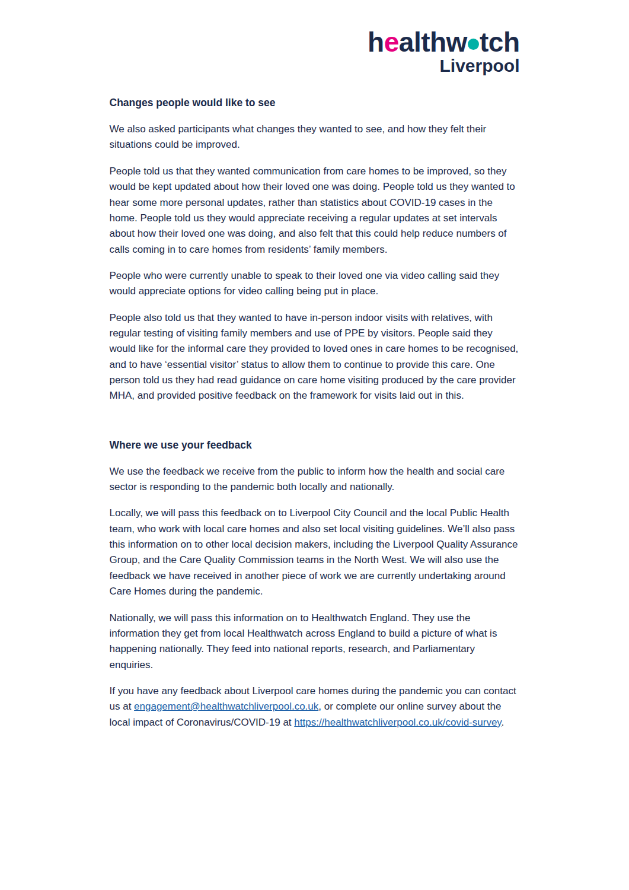healthw tch
Liverpool
Changes people would like to see
We also asked participants what changes they wanted to see, and how they felt their situations could be improved.
People told us that they wanted communication from care homes to be improved, so they would be kept updated about how their loved one was doing. People told us they wanted to hear some more personal updates, rather than statistics about COVID-19 cases in the home. People told us they would appreciate receiving a regular updates at set intervals about how their loved one was doing, and also felt that this could help reduce numbers of calls coming in to care homes from residents’ family members.
People who were currently unable to speak to their loved one via video calling said they would appreciate options for video calling being put in place.
People also told us that they wanted to have in-person indoor visits with relatives, with regular testing of visiting family members and use of PPE by visitors. People said they would like for the informal care they provided to loved ones in care homes to be recognised, and to have ‘essential visitor’ status to allow them to continue to provide this care. One person told us they had read guidance on care home visiting produced by the care provider MHA, and provided positive feedback on the framework for visits laid out in this.
Where we use your feedback
We use the feedback we receive from the public to inform how the health and social care sector is responding to the pandemic both locally and nationally.
Locally, we will pass this feedback on to Liverpool City Council and the local Public Health team, who work with local care homes and also set local visiting guidelines. We’ll also pass this information on to other local decision makers, including the Liverpool Quality Assurance Group, and the Care Quality Commission teams in the North West. We will also use the feedback we have received in another piece of work we are currently undertaking around Care Homes during the pandemic.
Nationally, we will pass this information on to Healthwatch England. They use the information they get from local Healthwatch across England to build a picture of what is happening nationally. They feed into national reports, research, and Parliamentary enquiries.
If you have any feedback about Liverpool care homes during the pandemic you can contact us at engagement@healthwatchliverpool.co.uk, or complete our online survey about the local impact of Coronavirus/COVID-19 at https://healthwatchliverpool.co.uk/covid-survey.